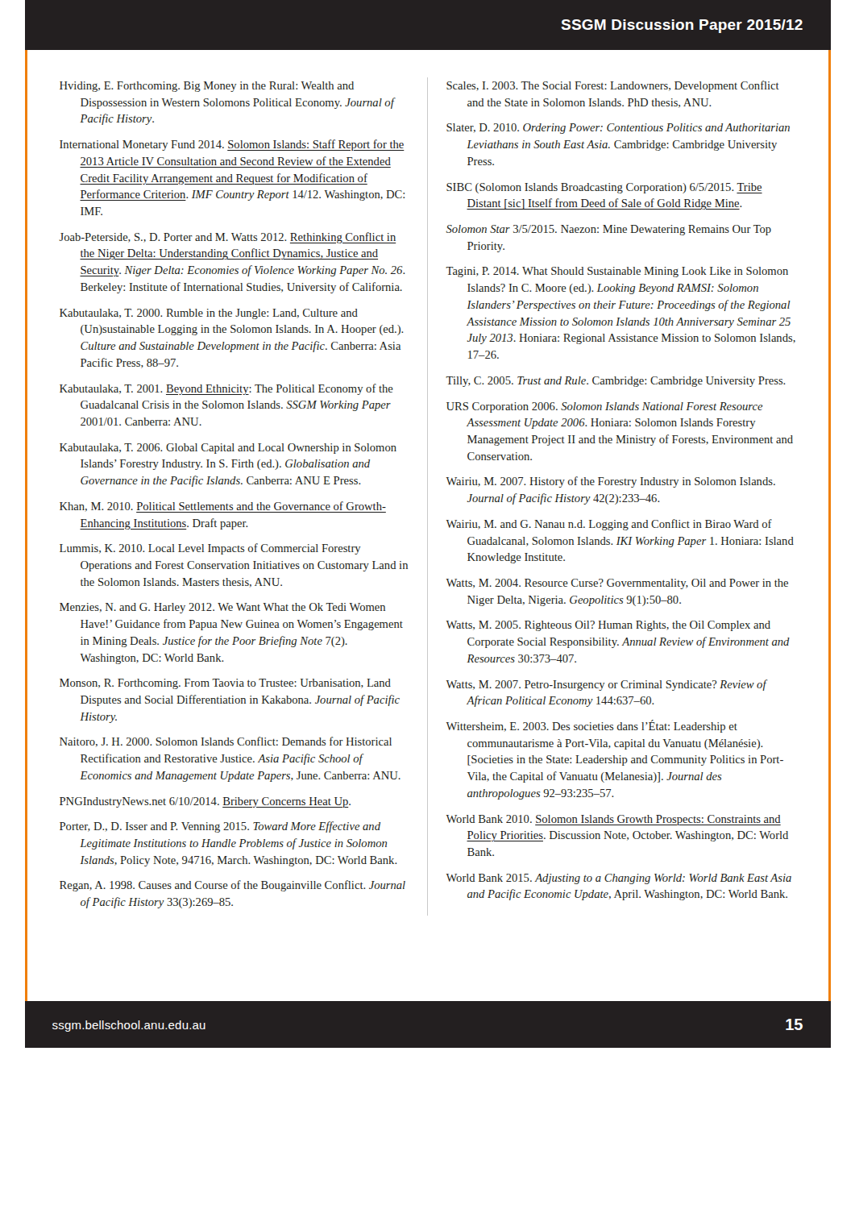SSGM Discussion Paper 2015/12
Hviding, E. Forthcoming. Big Money in the Rural: Wealth and Dispossession in Western Solomons Political Economy. Journal of Pacific History.
International Monetary Fund 2014. Solomon Islands: Staff Report for the 2013 Article IV Consultation and Second Review of the Extended Credit Facility Arrangement and Request for Modification of Performance Criterion. IMF Country Report 14/12. Washington, DC: IMF.
Joab-Peterside, S., D. Porter and M. Watts 2012. Rethinking Conflict in the Niger Delta: Understanding Conflict Dynamics, Justice and Security. Niger Delta: Economies of Violence Working Paper No. 26. Berkeley: Institute of International Studies, University of California.
Kabutaulaka, T. 2000. Rumble in the Jungle: Land, Culture and (Un)sustainable Logging in the Solomon Islands. In A. Hooper (ed.). Culture and Sustainable Development in the Pacific. Canberra: Asia Pacific Press, 88–97.
Kabutaulaka, T. 2001. Beyond Ethnicity: The Political Economy of the Guadalcanal Crisis in the Solomon Islands. SSGM Working Paper 2001/01. Canberra: ANU.
Kabutaulaka, T. 2006. Global Capital and Local Ownership in Solomon Islands’ Forestry Industry. In S. Firth (ed.). Globalisation and Governance in the Pacific Islands. Canberra: ANU E Press.
Khan, M. 2010. Political Settlements and the Governance of Growth-Enhancing Institutions. Draft paper.
Lummis, K. 2010. Local Level Impacts of Commercial Forestry Operations and Forest Conservation Initiatives on Customary Land in the Solomon Islands. Masters thesis, ANU.
Menzies, N. and G. Harley 2012. We Want What the Ok Tedi Women Have!’ Guidance from Papua New Guinea on Women’s Engagement in Mining Deals. Justice for the Poor Briefing Note 7(2). Washington, DC: World Bank.
Monson, R. Forthcoming. From Taovia to Trustee: Urbanisation, Land Disputes and Social Differentiation in Kakabona. Journal of Pacific History.
Naitoro, J. H. 2000. Solomon Islands Conflict: Demands for Historical Rectification and Restorative Justice. Asia Pacific School of Economics and Management Update Papers, June. Canberra: ANU.
PNGIndustryNews.net 6/10/2014. Bribery Concerns Heat Up.
Porter, D., D. Isser and P. Venning 2015. Toward More Effective and Legitimate Institutions to Handle Problems of Justice in Solomon Islands, Policy Note, 94716, March. Washington, DC: World Bank.
Regan, A. 1998. Causes and Course of the Bougainville Conflict. Journal of Pacific History 33(3):269–85.
Scales, I. 2003. The Social Forest: Landowners, Development Conflict and the State in Solomon Islands. PhD thesis, ANU.
Slater, D. 2010. Ordering Power: Contentious Politics and Authoritarian Leviathans in South East Asia. Cambridge: Cambridge University Press.
SIBC (Solomon Islands Broadcasting Corporation) 6/5/2015. Tribe Distant [sic] Itself from Deed of Sale of Gold Ridge Mine.
Solomon Star 3/5/2015. Naezon: Mine Dewatering Remains Our Top Priority.
Tagini, P. 2014. What Should Sustainable Mining Look Like in Solomon Islands? In C. Moore (ed.). Looking Beyond RAMSI: Solomon Islanders’ Perspectives on their Future: Proceedings of the Regional Assistance Mission to Solomon Islands 10th Anniversary Seminar 25 July 2013. Honiara: Regional Assistance Mission to Solomon Islands, 17–26.
Tilly, C. 2005. Trust and Rule. Cambridge: Cambridge University Press.
URS Corporation 2006. Solomon Islands National Forest Resource Assessment Update 2006. Honiara: Solomon Islands Forestry Management Project II and the Ministry of Forests, Environment and Conservation.
Wairiu, M. 2007. History of the Forestry Industry in Solomon Islands. Journal of Pacific History 42(2):233–46.
Wairiu, M. and G. Nanau n.d. Logging and Conflict in Birao Ward of Guadalcanal, Solomon Islands. IKI Working Paper 1. Honiara: Island Knowledge Institute.
Watts, M. 2004. Resource Curse? Governmentality, Oil and Power in the Niger Delta, Nigeria. Geopolitics 9(1):50–80.
Watts, M. 2005. Righteous Oil? Human Rights, the Oil Complex and Corporate Social Responsibility. Annual Review of Environment and Resources 30:373–407.
Watts, M. 2007. Petro-Insurgency or Criminal Syndicate? Review of African Political Economy 144:637–60.
Wittersheim, E. 2003. Des societies dans l’État: Leadership et communautarisme à Port-Vila, capital du Vanuatu (Mélanésie). [Societies in the State: Leadership and Community Politics in Port-Vila, the Capital of Vanuatu (Melanesia)]. Journal des anthropologues 92–93:235–57.
World Bank 2010. Solomon Islands Growth Prospects: Constraints and Policy Priorities. Discussion Note, October. Washington, DC: World Bank.
World Bank 2015. Adjusting to a Changing World: World Bank East Asia and Pacific Economic Update, April. Washington, DC: World Bank.
ssgm.bellschool.anu.edu.au
15